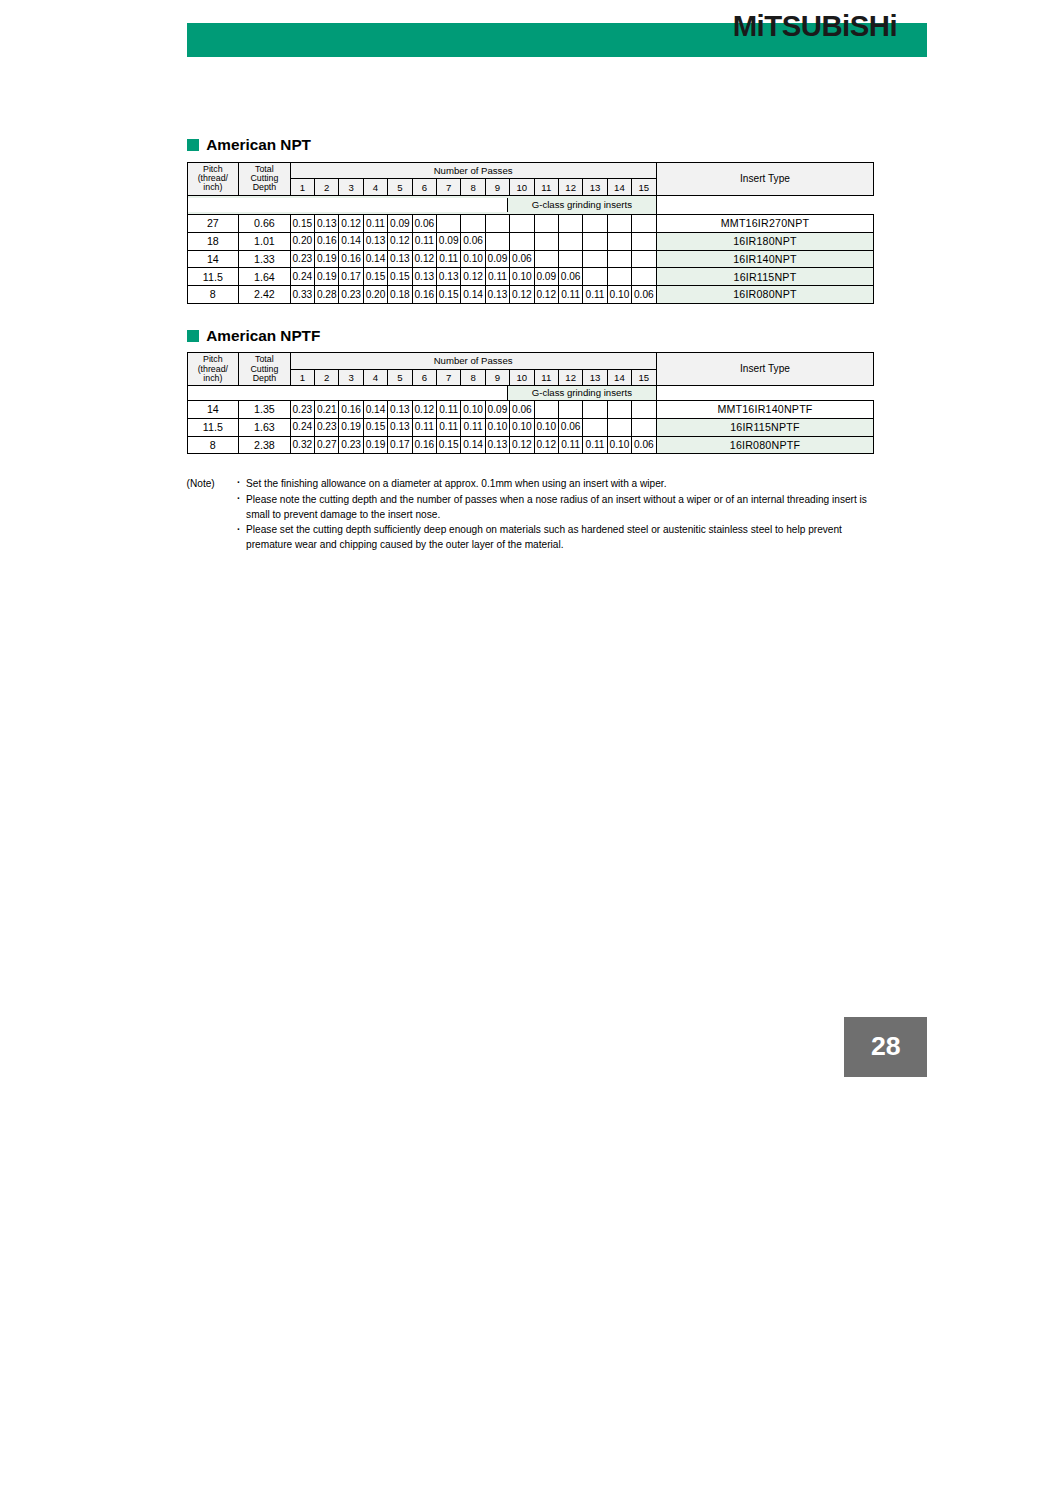MiTSUBiSHi
American NPT
| Pitch (thread/ inch) | Total Cutting Depth | Number of Passes | Insert Type |
| --- | --- | --- | --- |
| 1 | 2 | 3 | 4 | 5 | 6 | 7 | 8 | 9 | 10 | 11 | 12 | 13 | 14 | 15 |
| G-class grinding inserts |
| 27 | 0.66 | 0.15 | 0.13 | 0.12 | 0.11 | 0.09 | 0.06 | | | | | | | | | | MMT16IR270NPT |
| 18 | 1.01 | 0.20 | 0.16 | 0.14 | 0.13 | 0.12 | 0.11 | 0.09 | 0.06 | | | | | | | | 16IR180NPT |
| 14 | 1.33 | 0.23 | 0.19 | 0.16 | 0.14 | 0.13 | 0.12 | 0.11 | 0.10 | 0.09 | 0.06 | | | | | | 16IR140NPT |
| 11.5 | 1.64 | 0.24 | 0.19 | 0.17 | 0.15 | 0.15 | 0.13 | 0.13 | 0.12 | 0.11 | 0.10 | 0.09 | 0.06 | | | | 16IR115NPT |
| 8 | 2.42 | 0.33 | 0.28 | 0.23 | 0.20 | 0.18 | 0.16 | 0.15 | 0.14 | 0.13 | 0.12 | 0.12 | 0.11 | 0.11 | 0.10 | 0.06 | 16IR080NPT |
American NPTF
| Pitch (thread/ inch) | Total Cutting Depth | Number of Passes | Insert Type |
| --- | --- | --- | --- |
| 1 | 2 | 3 | 4 | 5 | 6 | 7 | 8 | 9 | 10 | 11 | 12 | 13 | 14 | 15 |
| G-class grinding inserts |
| 14 | 1.35 | 0.23 | 0.21 | 0.16 | 0.14 | 0.13 | 0.12 | 0.11 | 0.10 | 0.09 | 0.06 | | | | | | MMT16IR140NPTF |
| 11.5 | 1.63 | 0.24 | 0.23 | 0.19 | 0.15 | 0.13 | 0.11 | 0.11 | 0.11 | 0.10 | 0.10 | 0.10 | 0.06 | | | | 16IR115NPTF |
| 8 | 2.38 | 0.32 | 0.27 | 0.23 | 0.19 | 0.17 | 0.16 | 0.15 | 0.14 | 0.13 | 0.12 | 0.12 | 0.11 | 0.11 | 0.10 | 0.06 | 16IR080NPTF |
(Note)
Set the finishing allowance on a diameter at approx. 0.1mm when using an insert with a wiper.
Please note the cutting depth and the number of passes when a nose radius of an insert without a wiper or of an internal threading insert is small to prevent damage to the insert nose.
Please set the cutting depth sufficiently deep enough on materials such as hardened steel or austenitic stainless steel to help prevent premature wear and chipping caused by the outer layer of the material.
28